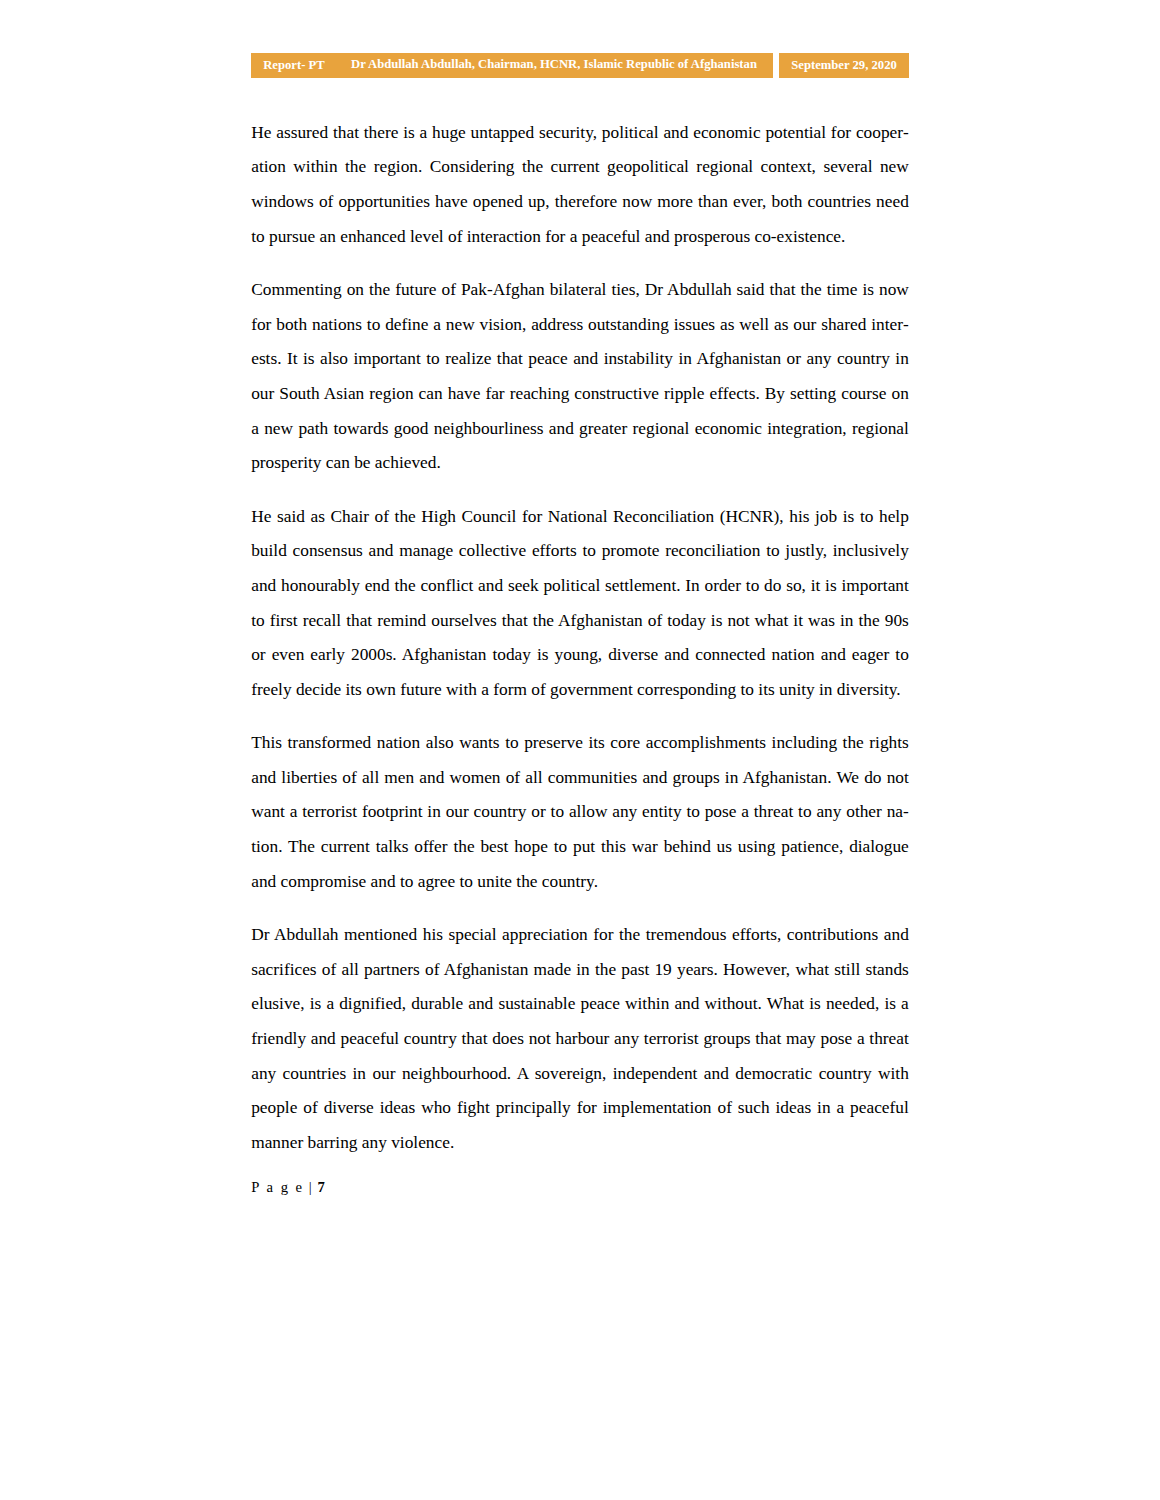Report- PT
Dr Abdullah Abdullah, Chairman, HCNR, Islamic Republic of Afghanistan
September 29, 2020
He assured that there is a huge untapped security, political and economic potential for cooperation within the region. Considering the current geopolitical regional context, several new windows of opportunities have opened up, therefore now more than ever, both countries need to pursue an enhanced level of interaction for a peaceful and prosperous co-existence.
Commenting on the future of Pak-Afghan bilateral ties, Dr Abdullah said that the time is now for both nations to define a new vision, address outstanding issues as well as our shared interests. It is also important to realize that peace and instability in Afghanistan or any country in our South Asian region can have far reaching constructive ripple effects. By setting course on a new path towards good neighbourliness and greater regional economic integration, regional prosperity can be achieved.
He said as Chair of the High Council for National Reconciliation (HCNR), his job is to help build consensus and manage collective efforts to promote reconciliation to justly, inclusively and honourably end the conflict and seek political settlement. In order to do so, it is important to first recall that remind ourselves that the Afghanistan of today is not what it was in the 90s or even early 2000s. Afghanistan today is young, diverse and connected nation and eager to freely decide its own future with a form of government corresponding to its unity in diversity.
This transformed nation also wants to preserve its core accomplishments including the rights and liberties of all men and women of all communities and groups in Afghanistan. We do not want a terrorist footprint in our country or to allow any entity to pose a threat to any other nation. The current talks offer the best hope to put this war behind us using patience, dialogue and compromise and to agree to unite the country.
Dr Abdullah mentioned his special appreciation for the tremendous efforts, contributions and sacrifices of all partners of Afghanistan made in the past 19 years. However, what still stands elusive, is a dignified, durable and sustainable peace within and without. What is needed, is a friendly and peaceful country that does not harbour any terrorist groups that may pose a threat any countries in our neighbourhood. A sovereign, independent and democratic country with people of diverse ideas who fight principally for implementation of such ideas in a peaceful manner barring any violence.
P a g e | 7